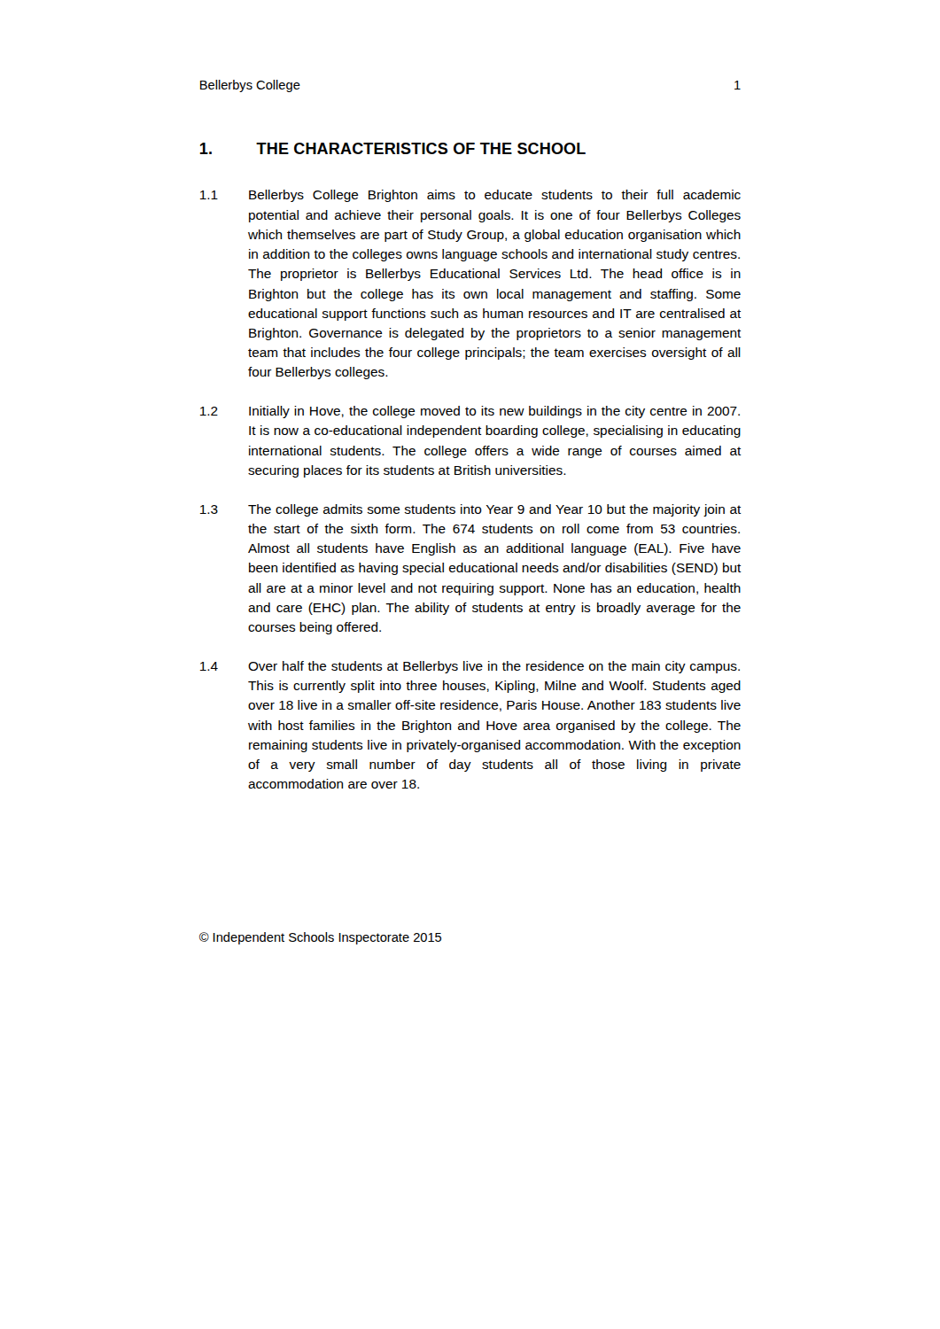Bellerbys College 1
1. THE CHARACTERISTICS OF THE SCHOOL
1.1
Bellerbys College Brighton aims to educate students to their full academic potential and achieve their personal goals. It is one of four Bellerbys Colleges which themselves are part of Study Group, a global education organisation which in addition to the colleges owns language schools and international study centres. The proprietor is Bellerbys Educational Services Ltd. The head office is in Brighton but the college has its own local management and staffing. Some educational support functions such as human resources and IT are centralised at Brighton. Governance is delegated by the proprietors to a senior management team that includes the four college principals; the team exercises oversight of all four Bellerbys colleges.
1.2
Initially in Hove, the college moved to its new buildings in the city centre in 2007. It is now a co-educational independent boarding college, specialising in educating international students. The college offers a wide range of courses aimed at securing places for its students at British universities.
1.3
The college admits some students into Year 9 and Year 10 but the majority join at the start of the sixth form. The 674 students on roll come from 53 countries. Almost all students have English as an additional language (EAL). Five have been identified as having special educational needs and/or disabilities (SEND) but all are at a minor level and not requiring support. None has an education, health and care (EHC) plan. The ability of students at entry is broadly average for the courses being offered.
1.4
Over half the students at Bellerbys live in the residence on the main city campus. This is currently split into three houses, Kipling, Milne and Woolf. Students aged over 18 live in a smaller off-site residence, Paris House. Another 183 students live with host families in the Brighton and Hove area organised by the college. The remaining students live in privately-organised accommodation. With the exception of a very small number of day students all of those living in private accommodation are over 18.
© Independent Schools Inspectorate 2015